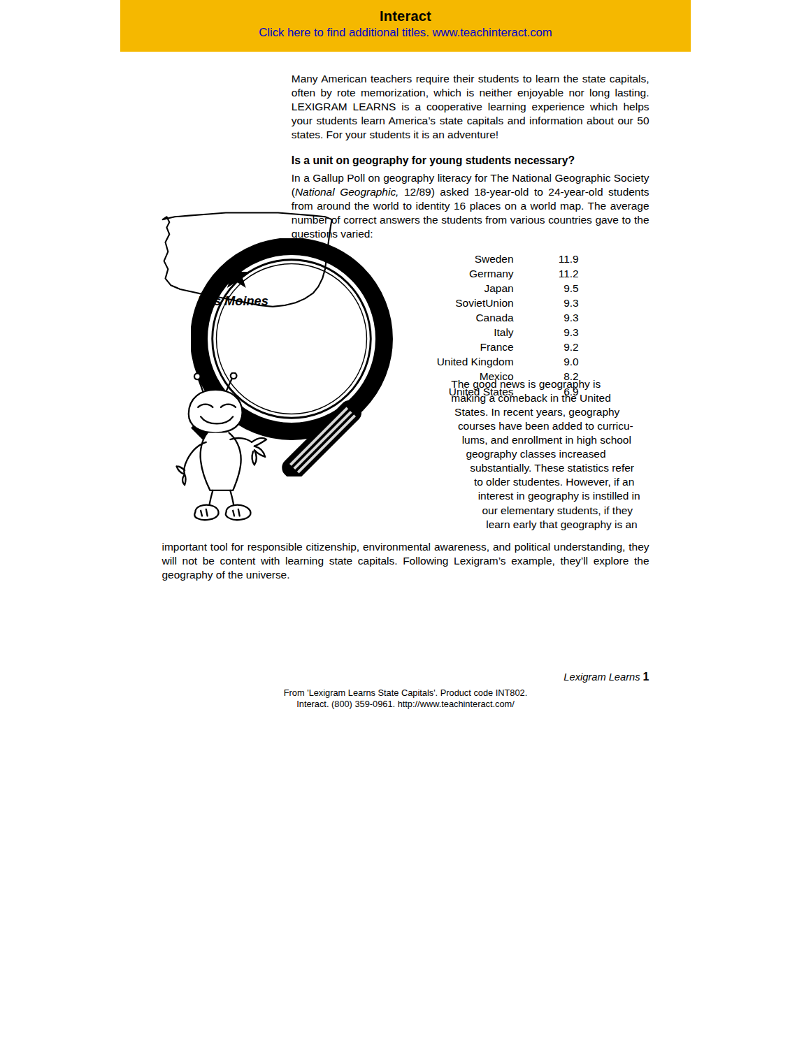PURPOSE - 1
Interact
Click here to find additional titles. www.teachinteract.com
Des Moines
Many American teachers require their students to learn the state capitals, often by rote memorization, which is neither enjoyable nor long lasting. LEXIGRAM LEARNS is a cooperative learning experience which helps your students learn America’s state capitals and information about our 50 states. For your students it is an adventure!
Is a unit on geography for young students necessary?
In a Gallup Poll on geography literacy for The National Geographic Society (National Geographic, 12/89) asked 18-year-old to 24-year-old students from around the world to identity 16 places on a world map. The average number of correct answers the students from various countries gave to the questions varied:
| Sweden | 11.9 |
| Germany | 11.2 |
| Japan | 9.5 |
| SovietUnion | 9.3 |
| Canada | 9.3 |
| Italy | 9.3 |
| France | 9.2 |
| United Kingdom | 9.0 |
| Mexico | 8.2 |
| United States | 6.9 |
The good news is geography is
making a comeback in the United
States. In recent years, geography
courses have been added to curricu-
lums, and enrollment in high school
geography classes increased
substantially. These statistics refer
to older studentes. However, if an
interest in geography is instilled in
our elementary students, if they
learn early that geography is an
important tool for responsible citizenship, environmental awareness, and political understanding, they will not be content with learning state capitals. Following Lexigram’s example, they’ll explore the geography of the universe.
Lexigram Learns 1
From 'Lexigram Learns State Capitals'. Product code INT802.
Interact. (800) 359-0961. http://www.teachinteract.com/